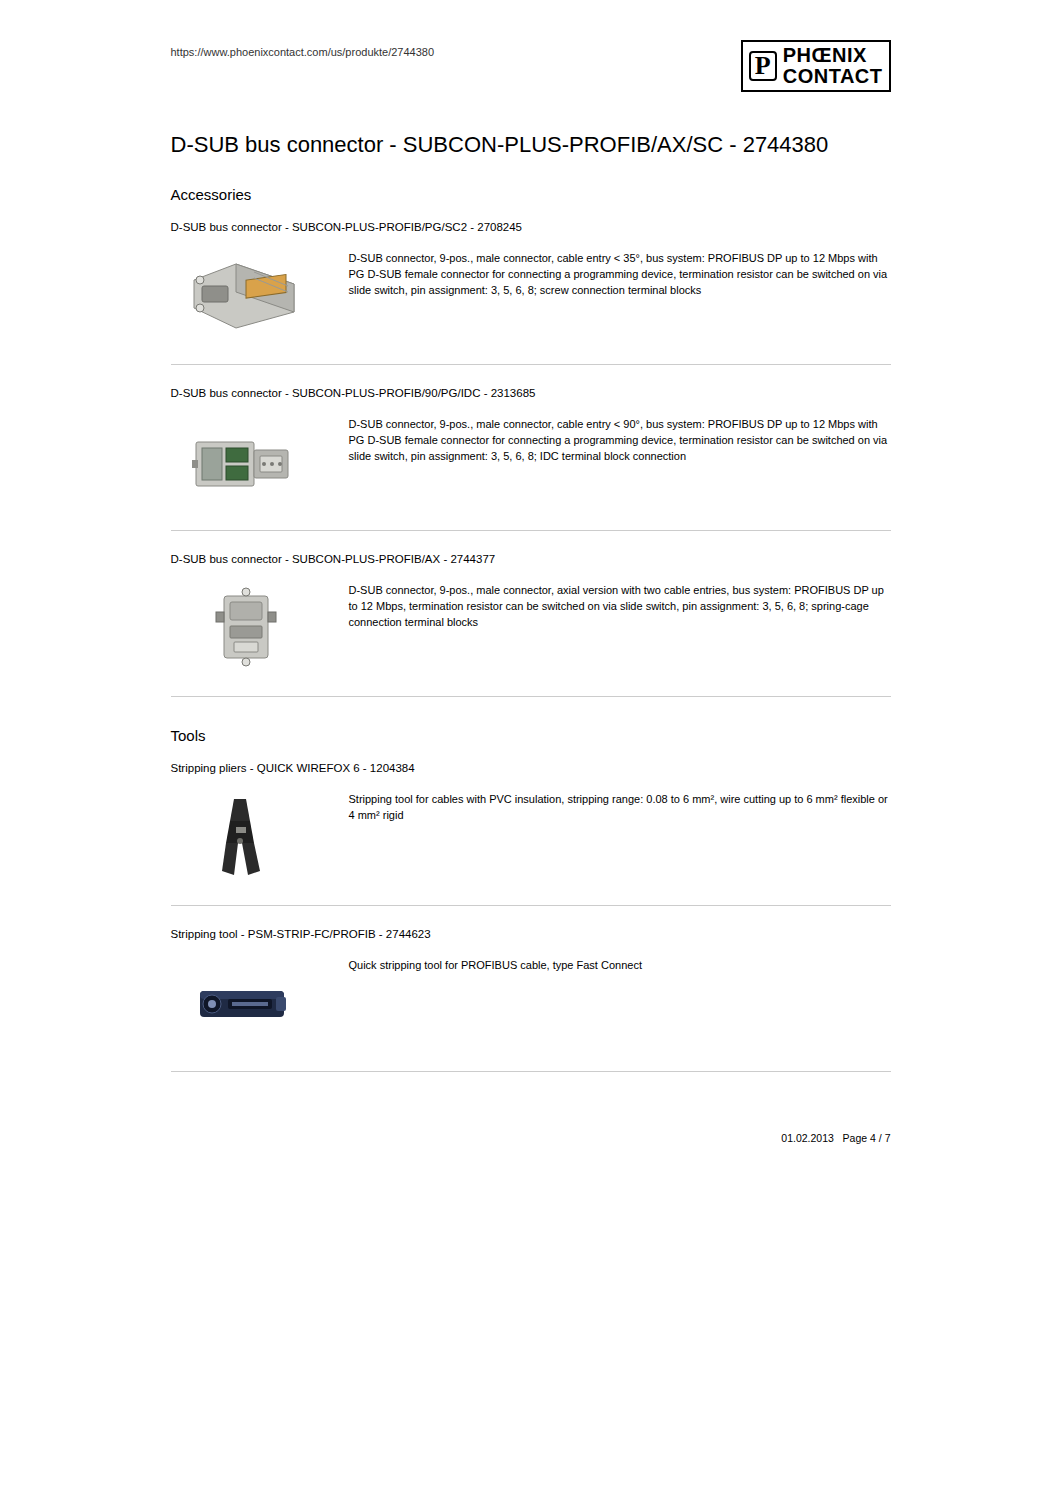https://www.phoenixcontact.com/us/produkte/2744380
P PHŒNIX
CONTACT
D-SUB bus connector - SUBCON-PLUS-PROFIB/AX/SC - 2744380
Accessories
D-SUB bus connector - SUBCON-PLUS-PROFIB/PG/SC2 - 2708245
D-SUB connector, 9-pos., male connector, cable entry < 35°, bus system: PROFIBUS DP up to 12 Mbps with PG D-SUB female connector for connecting a programming device, termination resistor can be switched on via slide switch, pin assignment: 3, 5, 6, 8; screw connection terminal blocks
D-SUB bus connector - SUBCON-PLUS-PROFIB/90/PG/IDC - 2313685
D-SUB connector, 9-pos., male connector, cable entry < 90°, bus system: PROFIBUS DP up to 12 Mbps with PG D-SUB female connector for connecting a programming device, termination resistor can be switched on via slide switch, pin assignment: 3, 5, 6, 8; IDC terminal block connection
D-SUB bus connector - SUBCON-PLUS-PROFIB/AX - 2744377
D-SUB connector, 9-pos., male connector, axial version with two cable entries, bus system: PROFIBUS DP up to 12 Mbps, termination resistor can be switched on via slide switch, pin assignment: 3, 5, 6, 8; spring-cage connection terminal blocks
Tools
Stripping pliers - QUICK WIREFOX 6 - 1204384
Stripping tool for cables with PVC insulation, stripping range: 0.08 to 6 mm², wire cutting up to 6 mm² flexible or 4 mm² rigid
Stripping tool - PSM-STRIP-FC/PROFIB - 2744623
Quick stripping tool for PROFIBUS cable, type Fast Connect
01.02.2013 Page 4 / 7